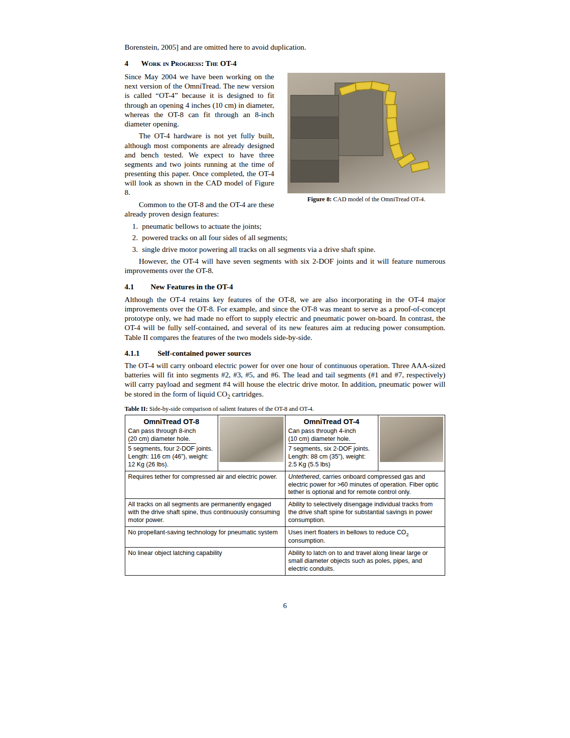Borenstein, 2005] and are omitted here to avoid duplication.
4 Work in Progress: The OT-4
Figure 8: CAD model of the OmniTread OT-4.
Since May 2004 we have been working on the next version of the OmniTread. The new version is called “OT-4” because it is designed to fit through an opening 4 inches (10 cm) in diameter, whereas the OT-8 can fit through an 8-inch diameter opening.
The OT-4 hardware is not yet fully built, although most components are already designed and bench tested. We expect to have three segments and two joints running at the time of presenting this paper. Once completed, the OT-4 will look as shown in the CAD model of Figure 8.
Common to the OT-8 and the OT-4 are these already proven design features:
pneumatic bellows to actuate the joints;
powered tracks on all four sides of all segments;
single drive motor powering all tracks on all segments via a drive shaft spine.
However, the OT-4 will have seven segments with six 2-DOF joints and it will feature numerous improvements over the OT-8.
4.1 New Features in the OT-4
Although the OT-4 retains key features of the OT-8, we are also incorporating in the OT-4 major improvements over the OT-8. For example, and since the OT-8 was meant to serve as a proof-of-concept prototype only, we had made no effort to supply electric and pneumatic power on-board. In contrast, the OT-4 will be fully self-contained, and several of its new features aim at reducing power consumption. Table II compares the features of the two models side-by-side.
4.1.1 Self-contained power sources
The OT-4 will carry onboard electric power for over one hour of continuous operation. Three AAA-sized batteries will fit into segments #2, #3, #5, and #6. The lead and tail segments (#1 and #7, respectively) will carry payload and segment #4 will house the electric drive motor. In addition, pneumatic power will be stored in the form of liquid CO2 cartridges.
Table II: Side-by-side comparison of salient features of the OT-8 and OT-4.
| OmniTread OT-8 Can pass through 8-inch (20 cm) diameter hole. 5 segments, four 2-DOF joints. Length: 116 cm (46”), weight: 12 Kg (26 lbs). | | OmniTread OT-4 Can pass through 4-inch (10 cm) diameter hole. 7 segments, six 2-DOF joints. Length: 88 cm (35”), weight: 2.5 Kg (5.5 lbs) | |
| Requires tether for compressed air and electric power. | Untethered , carries onboard compressed gas and electric power for >60 minutes of operation. Fiber optic tether is optional and for remote control only. |
| All tracks on all segments are permanently engaged with the drive shaft spine, thus continuously consuming motor power. | Ability to selectively disengage individual tracks from the drive shaft spine for substantial savings in power consumption. |
| No propellant-saving technology for pneumatic system | Uses inert floaters in bellows to reduce CO 2 consumption. |
| No linear object latching capability | Ability to latch on to and travel along linear large or small diameter objects such as poles, pipes, and electric conduits. |
6